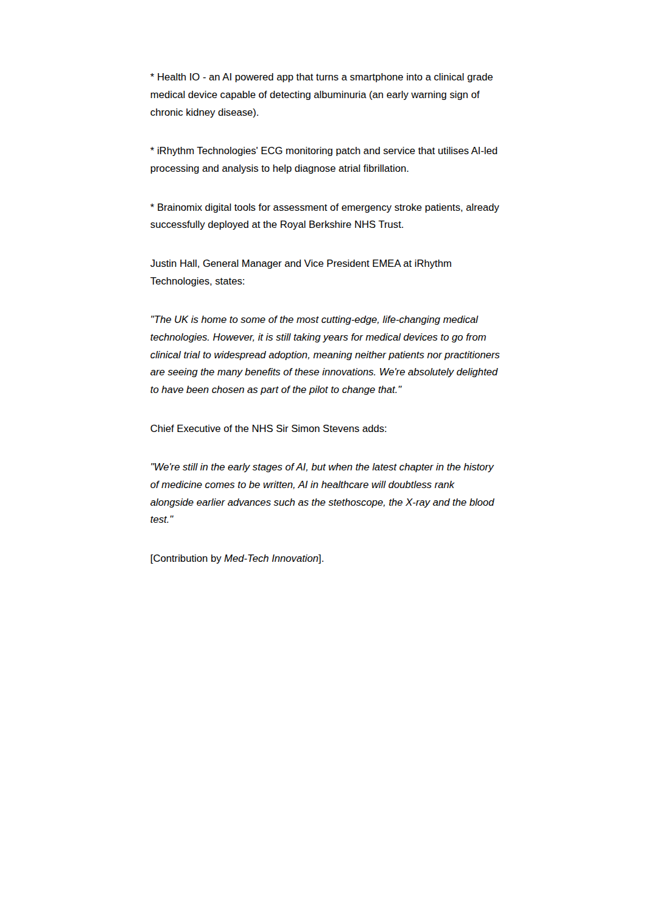* Health IO - an AI powered app that turns a smartphone into a clinical grade medical device capable of detecting albuminuria (an early warning sign of chronic kidney disease).
* iRhythm Technologies' ECG monitoring patch and service that utilises AI-led processing and analysis to help diagnose atrial fibrillation.
* Brainomix digital tools for assessment of emergency stroke patients, already successfully deployed at the Royal Berkshire NHS Trust.
Justin Hall, General Manager and Vice President EMEA at iRhythm Technologies, states:
"The UK is home to some of the most cutting-edge, life-changing medical technologies. However, it is still taking years for medical devices to go from clinical trial to widespread adoption, meaning neither patients nor practitioners are seeing the many benefits of these innovations. We're absolutely delighted to have been chosen as part of the pilot to change that."
Chief Executive of the NHS Sir Simon Stevens adds:
"We're still in the early stages of AI, but when the latest chapter in the history of medicine comes to be written, AI in healthcare will doubtless rank alongside earlier advances such as the stethoscope, the X-ray and the blood test."
[Contribution by Med-Tech Innovation].